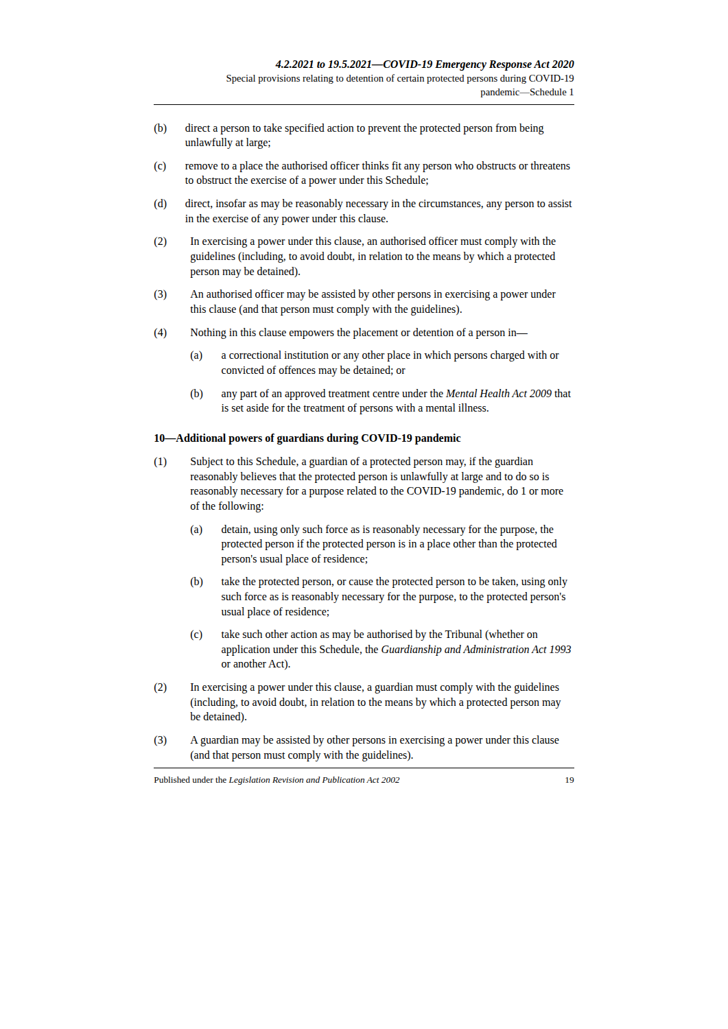4.2.2021 to 19.5.2021—COVID-19 Emergency Response Act 2020
Special provisions relating to detention of certain protected persons during COVID-19
pandemic—Schedule 1
(b) direct a person to take specified action to prevent the protected person from being unlawfully at large;
(c) remove to a place the authorised officer thinks fit any person who obstructs or threatens to obstruct the exercise of a power under this Schedule;
(d) direct, insofar as may be reasonably necessary in the circumstances, any person to assist in the exercise of any power under this clause.
(2) In exercising a power under this clause, an authorised officer must comply with the guidelines (including, to avoid doubt, in relation to the means by which a protected person may be detained).
(3) An authorised officer may be assisted by other persons in exercising a power under this clause (and that person must comply with the guidelines).
(4) Nothing in this clause empowers the placement or detention of a person in—
(a) a correctional institution or any other place in which persons charged with or convicted of offences may be detained; or
(b) any part of an approved treatment centre under the Mental Health Act 2009 that is set aside for the treatment of persons with a mental illness.
10—Additional powers of guardians during COVID-19 pandemic
(1) Subject to this Schedule, a guardian of a protected person may, if the guardian reasonably believes that the protected person is unlawfully at large and to do so is reasonably necessary for a purpose related to the COVID-19 pandemic, do 1 or more of the following:
(a) detain, using only such force as is reasonably necessary for the purpose, the protected person if the protected person is in a place other than the protected person's usual place of residence;
(b) take the protected person, or cause the protected person to be taken, using only such force as is reasonably necessary for the purpose, to the protected person's usual place of residence;
(c) take such other action as may be authorised by the Tribunal (whether on application under this Schedule, the Guardianship and Administration Act 1993 or another Act).
(2) In exercising a power under this clause, a guardian must comply with the guidelines (including, to avoid doubt, in relation to the means by which a protected person may be detained).
(3) A guardian may be assisted by other persons in exercising a power under this clause (and that person must comply with the guidelines).
Published under the Legislation Revision and Publication Act 2002 19